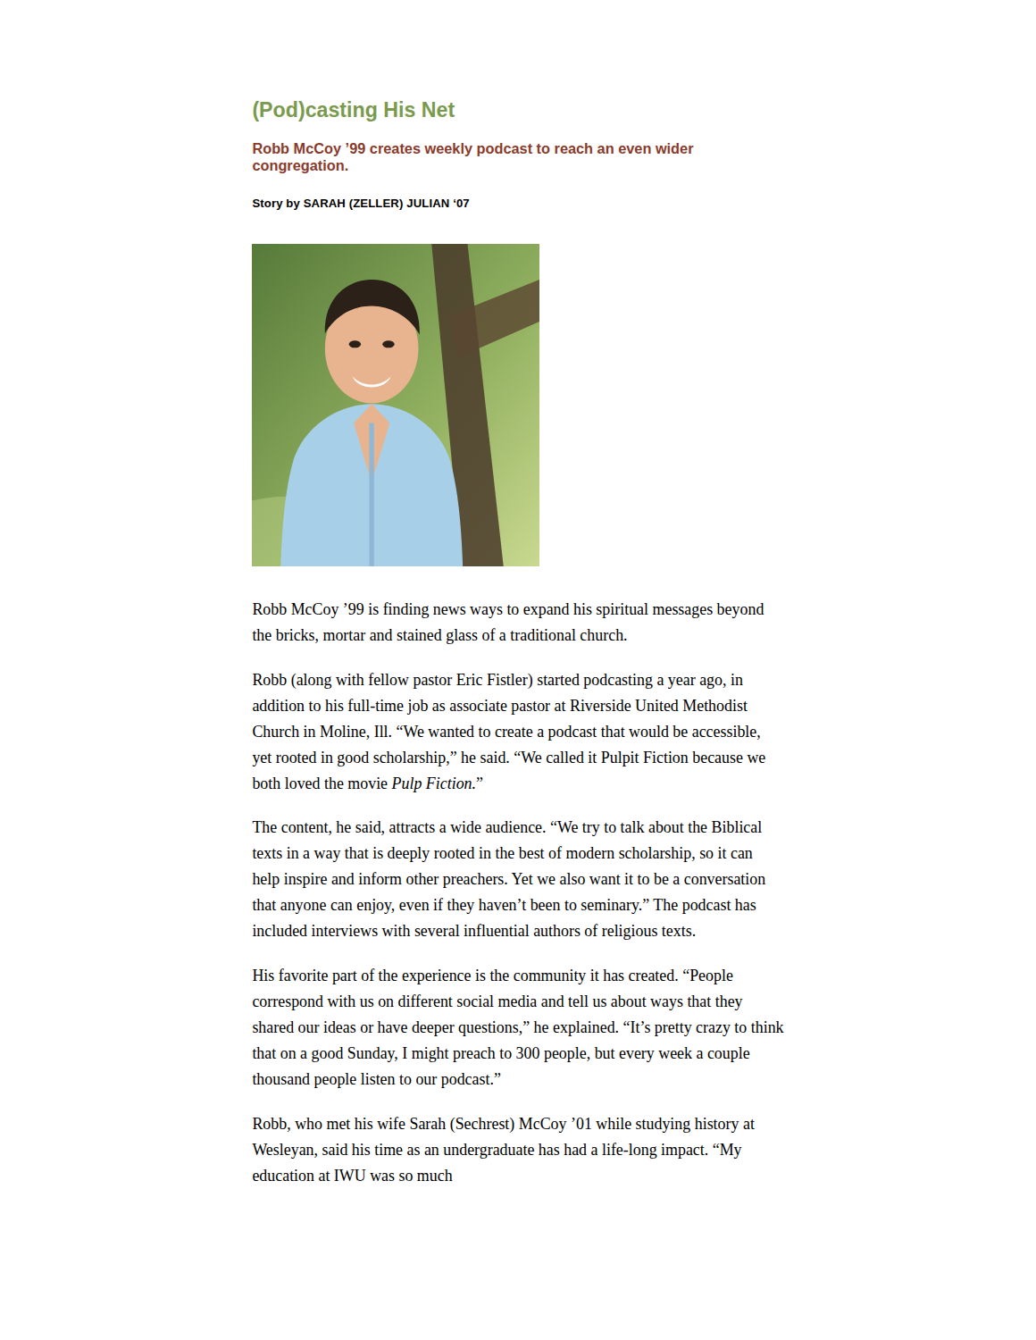(Pod)casting His Net
Robb McCoy ’99 creates weekly podcast to reach an even wider congregation.
Story by SARAH (ZELLER) JULIAN ‘07
Robb McCoy ’99 is finding news ways to expand his spiritual messages beyond the bricks, mortar and stained glass of a traditional church.
Robb (along with fellow pastor Eric Fistler) started podcasting a year ago, in addition to his full-time job as associate pastor at Riverside United Methodist Church in Moline, Ill. “We wanted to create a podcast that would be accessible, yet rooted in good scholarship,” he said. “We called it Pulpit Fiction because we both loved the movie Pulp Fiction.”
The content, he said, attracts a wide audience. “We try to talk about the Biblical texts in a way that is deeply rooted in the best of modern scholarship, so it can help inspire and inform other preachers. Yet we also want it to be a conversation that anyone can enjoy, even if they haven’t been to seminary.” The podcast has included interviews with several influential authors of religious texts.
His favorite part of the experience is the community it has created. “People correspond with us on different social media and tell us about ways that they shared our ideas or have deeper questions,” he explained. “It’s pretty crazy to think that on a good Sunday, I might preach to 300 people, but every week a couple thousand people listen to our podcast.”
Robb, who met his wife Sarah (Sechrest) McCoy ’01 while studying history at Wesleyan, said his time as an undergraduate has had a life-long impact. “My education at IWU was so much